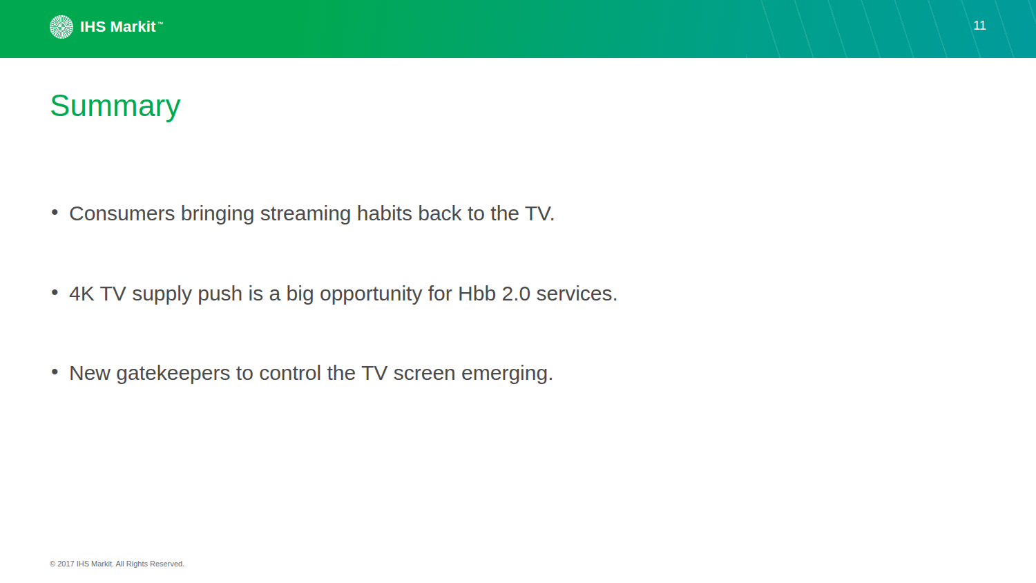IHS Markit™
11
Summary
Consumers bringing streaming habits back to the TV.
4K TV supply push is a big opportunity for Hbb 2.0 services.
New gatekeepers to control the TV screen emerging.
© 2017 IHS Markit. All Rights Reserved.